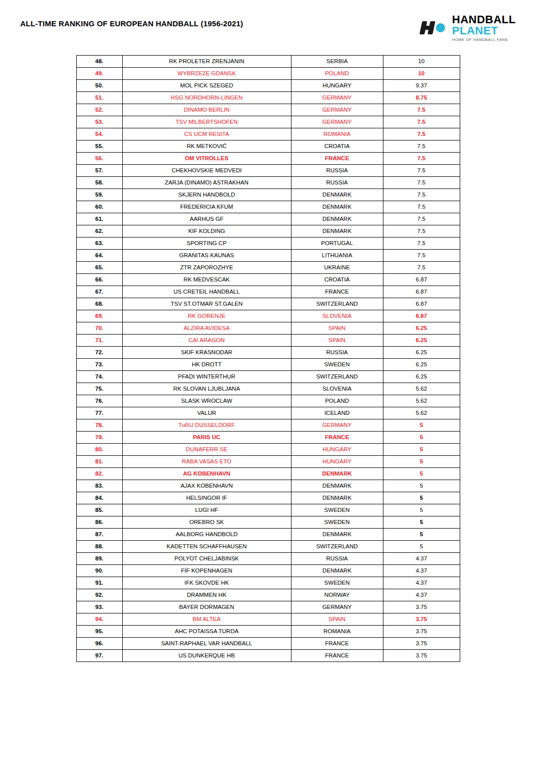All-time ranking of European handball (1956-2021)
HANDBALL
PLANET
HOME OF HANDBALL FANS
| 48. | RK PROLETER ZRENJANIN | SERBIA | 10 |
| 49. | WYBRZEZE GDANSK | POLAND | 10 |
| 50. | MOL PICK SZEGED | HUNGARY | 9.37 |
| 51. | HSG NORDHORN-LINGEN | GERMANY | 8.75 |
| 52. | DINAMO BERLIN | GERMANY | 7.5 |
| 53. | TSV MILBERTSHOFEN | GERMANY | 7.5 |
| 54. | CS UCM RESITA | ROMANIA | 7.5 |
| 55. | RK METKOVIĆ | CROATIA | 7.5 |
| 56. | OM VITROLLES | FRANCE | 7.5 |
| 57. | CHEKHOVSKIE MEDVEDI | RUSSIA | 7.5 |
| 58. | ZARJA (DINAMO) ASTRAKHAN | RUSSIA | 7.5 |
| 59. | SKJERN HANDBOLD | DENMARK | 7.5 |
| 60. | FREDERICIA KFUM | DENMARK | 7.5 |
| 61. | AARHUS GF | DENMARK | 7.5 |
| 62. | KIF KOLDING | DENMARK | 7.5 |
| 63. | SPORTING CP | PORTUGAL | 7.5 |
| 64. | GRANITAS KAUNAS | LITHUANIA | 7.5 |
| 65. | ZTR ZAPOROZHYE | UKRAINE | 7.5 |
| 66. | RK MEDVESCAK | CROATIA | 6.87 |
| 67. | US CRETEIL HANDBALL | FRANCE | 6.87 |
| 68. | TSV ST.OTMAR ST.GALEN | SWITZERLAND | 6.87 |
| 69. | RK GORENJE | SLOVENIA | 6.87 |
| 70. | ALZIRA AVIDESA | SPAIN | 6.25 |
| 71. | CAI ARAGON | SPAIN | 6.25 |
| 72. | SKIF KRASNODAR | RUSSIA | 6.25 |
| 73. | HK DROTT | SWEDEN | 6.25 |
| 74. | PFADI WINTERTHUR | SWITZERLAND | 6.25 |
| 75. | RK SLOVAN LJUBLJANA | SLOVENIA | 5.62 |
| 76. | SLASK WROCLAW | POLAND | 5.62 |
| 77. | VALUR | ICELAND | 5.62 |
| 78. | TuRU DUSSELDORF | GERMANY | 5 |
| 79. | PARIS UC | FRANCE | 5 |
| 80. | DUNAFERR SE | HUNGARY | 5 |
| 81. | RABA VASAS ETO | HUNGARY | 5 |
| 82. | AG KOBENHAVN | DENMARK | 5 |
| 83. | AJAX KOBENHAVN | DENMARK | 5 |
| 84. | HELSINGOR IF | DENMARK | 5 |
| 85. | LUGI HF | SWEDEN | 5 |
| 86. | OREBRO SK | SWEDEN | 5 |
| 87. | AALBORG HANDBOLD | DENMARK | 5 |
| 88. | KADETTEN SCHAFFHAUSEN | SWITZERLAND | 5 |
| 89. | POLYOT CHELJABINSK | RUSSIA | 4.37 |
| 90. | FIF KOPENHAGEN | DENMARK | 4.37 |
| 91. | IFK SKOVDE HK | SWEDEN | 4.37 |
| 92. | DRAMMEN HK | NORWAY | 4.37 |
| 93. | BAYER DORMAGEN | GERMANY | 3.75 |
| 94. | BM ALTEA | SPAIN | 3.75 |
| 95. | AHC POTAISSA TURDA | ROMANIA | 3.75 |
| 96. | SAINT-RAPHAEL VAR HANDBALL | FRANCE | 3.75 |
| 97. | US DUNKERQUE HB | FRANCE | 3.75 |